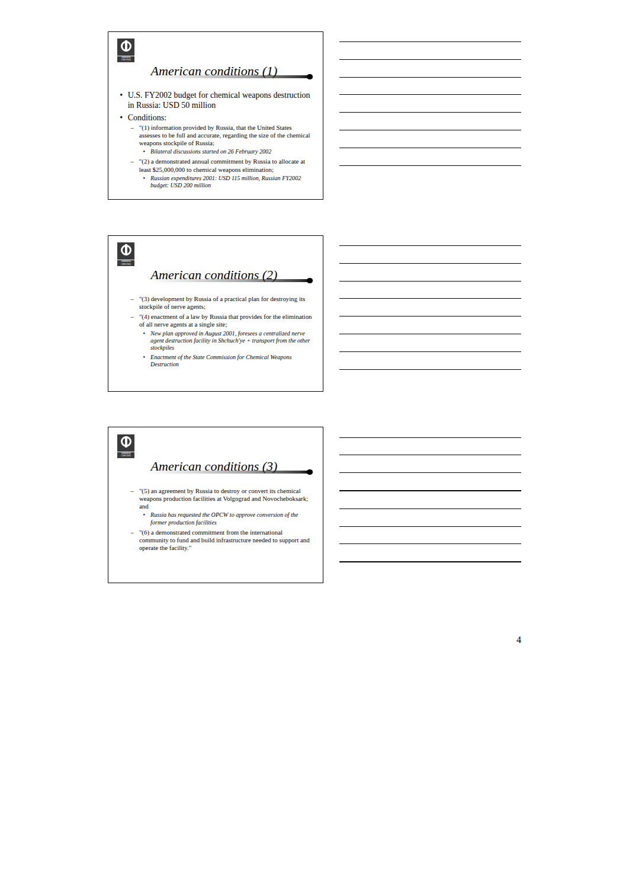GREEN
CROSS
American conditions (1)
U.S. FY2002 budget for chemical weapons destruction in Russia: USD 50 million
Conditions:
"(1) information provided by Russia, that the United States assesses to be full and accurate, regarding the size of the chemical weapons stockpile of Russia;
Bilateral discussions started on 26 February 2002
"(2) a demonstrated annual commitment by Russia to allocate at least $25,000,000 to chemical weapons elimination;
Russian expenditures 2001: USD 115 million, Russian FY2002 budget: USD 200 million
GREEN
CROSS
American conditions (2)
"(3) development by Russia of a practical plan for destroying its stockpile of nerve agents;
"(4) enactment of a law by Russia that provides for the elimination of all nerve agents at a single site;
New plan approved in August 2001, foresees a centralized nerve agent destruction facility in Shchuch'ye + transport from the other stockpiles
Enactment of the State Commission for Chemical Weapons Destruction
GREEN
CROSS
American conditions (3)
"(5) an agreement by Russia to destroy or convert its chemical weapons production facilities at Volgograd and Novocheboksark; and
Russia has requested the OPCW to approve conversion of the former production facilities
"(6) a demonstrated commitment from the international community to fund and build infrastructure needed to support and operate the facility."
4